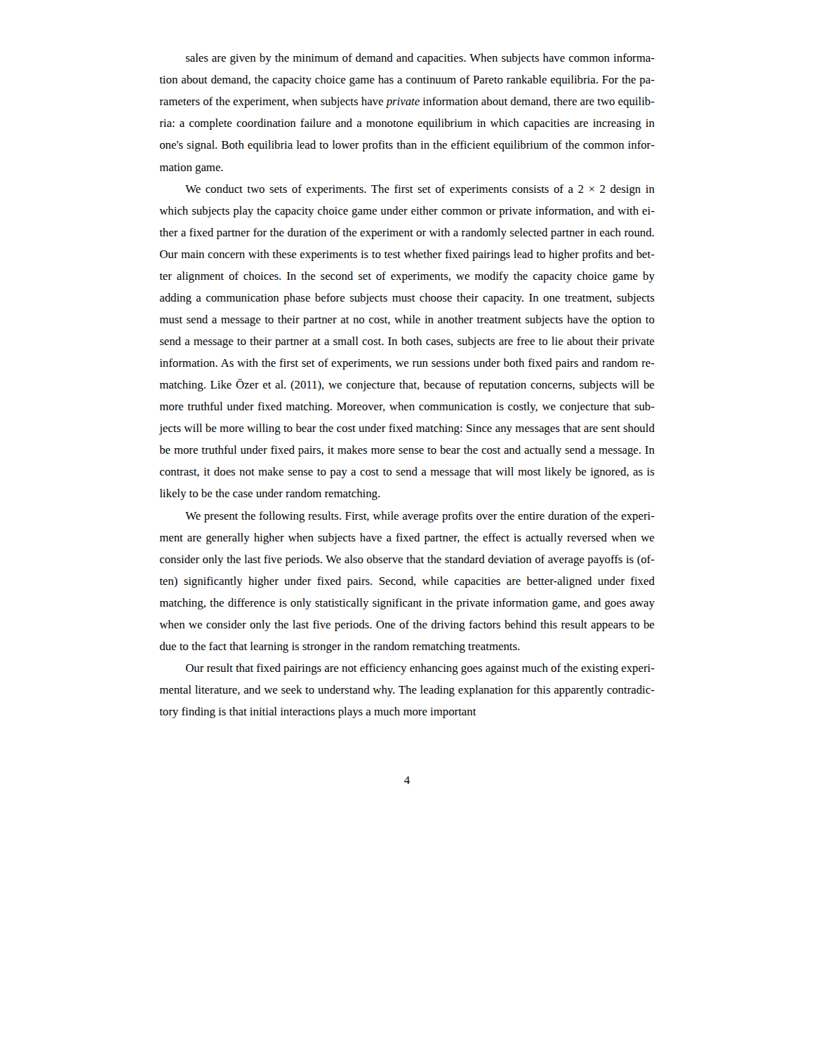sales are given by the minimum of demand and capacities. When subjects have common information about demand, the capacity choice game has a continuum of Pareto rankable equilibria. For the parameters of the experiment, when subjects have private information about demand, there are two equilibria: a complete coordination failure and a monotone equilibrium in which capacities are increasing in one's signal. Both equilibria lead to lower profits than in the efficient equilibrium of the common information game.
We conduct two sets of experiments. The first set of experiments consists of a 2 × 2 design in which subjects play the capacity choice game under either common or private information, and with either a fixed partner for the duration of the experiment or with a randomly selected partner in each round. Our main concern with these experiments is to test whether fixed pairings lead to higher profits and better alignment of choices. In the second set of experiments, we modify the capacity choice game by adding a communication phase before subjects must choose their capacity. In one treatment, subjects must send a message to their partner at no cost, while in another treatment subjects have the option to send a message to their partner at a small cost. In both cases, subjects are free to lie about their private information. As with the first set of experiments, we run sessions under both fixed pairs and random rematching. Like Özer et al. (2011), we conjecture that, because of reputation concerns, subjects will be more truthful under fixed matching. Moreover, when communication is costly, we conjecture that subjects will be more willing to bear the cost under fixed matching: Since any messages that are sent should be more truthful under fixed pairs, it makes more sense to bear the cost and actually send a message. In contrast, it does not make sense to pay a cost to send a message that will most likely be ignored, as is likely to be the case under random rematching.
We present the following results. First, while average profits over the entire duration of the experiment are generally higher when subjects have a fixed partner, the effect is actually reversed when we consider only the last five periods. We also observe that the standard deviation of average payoffs is (often) significantly higher under fixed pairs. Second, while capacities are better-aligned under fixed matching, the difference is only statistically significant in the private information game, and goes away when we consider only the last five periods. One of the driving factors behind this result appears to be due to the fact that learning is stronger in the random rematching treatments.
Our result that fixed pairings are not efficiency enhancing goes against much of the existing experimental literature, and we seek to understand why. The leading explanation for this apparently contradictory finding is that initial interactions plays a much more important
4